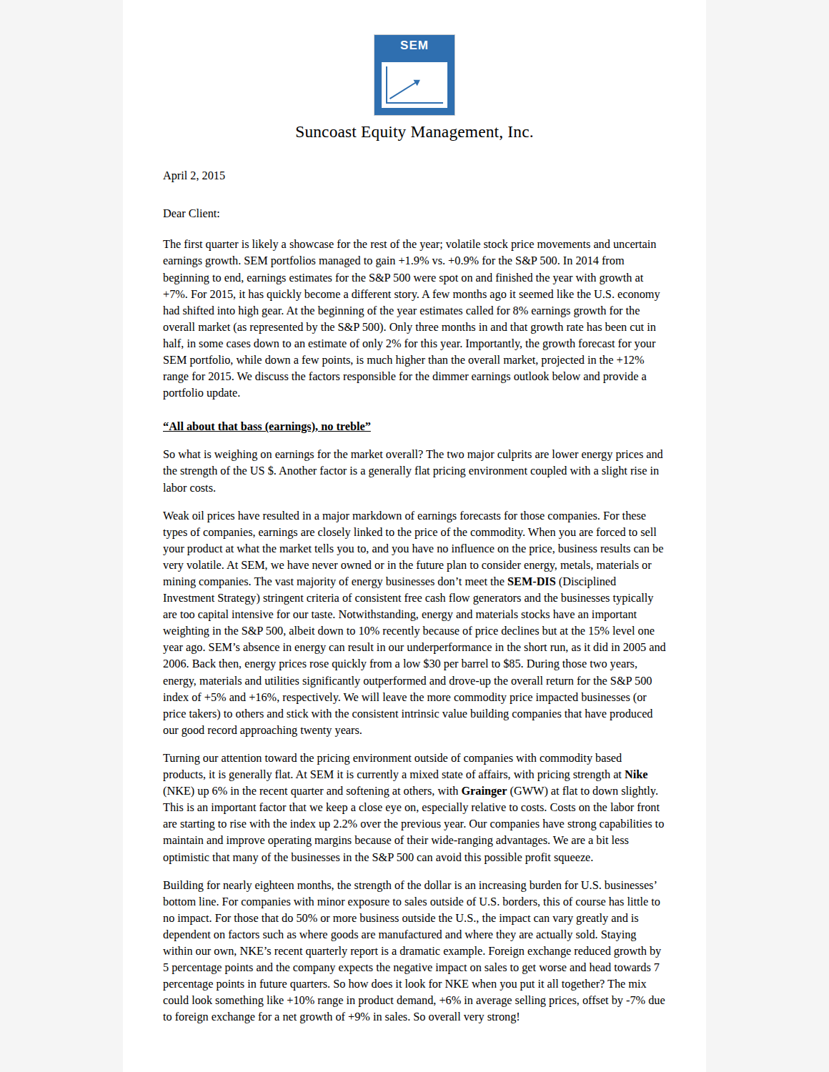SEM
Suncoast Equity Management, Inc.
April 2, 2015
Dear Client:
The first quarter is likely a showcase for the rest of the year; volatile stock price movements and uncertain earnings growth. SEM portfolios managed to gain +1.9% vs. +0.9% for the S&P 500. In 2014 from beginning to end, earnings estimates for the S&P 500 were spot on and finished the year with growth at +7%. For 2015, it has quickly become a different story. A few months ago it seemed like the U.S. economy had shifted into high gear. At the beginning of the year estimates called for 8% earnings growth for the overall market (as represented by the S&P 500). Only three months in and that growth rate has been cut in half, in some cases down to an estimate of only 2% for this year. Importantly, the growth forecast for your SEM portfolio, while down a few points, is much higher than the overall market, projected in the +12% range for 2015. We discuss the factors responsible for the dimmer earnings outlook below and provide a portfolio update.
“All about that bass (earnings), no treble”
So what is weighing on earnings for the market overall? The two major culprits are lower energy prices and the strength of the US $. Another factor is a generally flat pricing environment coupled with a slight rise in labor costs.
Weak oil prices have resulted in a major markdown of earnings forecasts for those companies. For these types of companies, earnings are closely linked to the price of the commodity. When you are forced to sell your product at what the market tells you to, and you have no influence on the price, business results can be very volatile. At SEM, we have never owned or in the future plan to consider energy, metals, materials or mining companies. The vast majority of energy businesses don’t meet the SEM-DIS (Disciplined Investment Strategy) stringent criteria of consistent free cash flow generators and the businesses typically are too capital intensive for our taste. Notwithstanding, energy and materials stocks have an important weighting in the S&P 500, albeit down to 10% recently because of price declines but at the 15% level one year ago. SEM’s absence in energy can result in our underperformance in the short run, as it did in 2005 and 2006. Back then, energy prices rose quickly from a low $30 per barrel to $85. During those two years, energy, materials and utilities significantly outperformed and drove-up the overall return for the S&P 500 index of +5% and +16%, respectively. We will leave the more commodity price impacted businesses (or price takers) to others and stick with the consistent intrinsic value building companies that have produced our good record approaching twenty years.
Turning our attention toward the pricing environment outside of companies with commodity based products, it is generally flat. At SEM it is currently a mixed state of affairs, with pricing strength at Nike (NKE) up 6% in the recent quarter and softening at others, with Grainger (GWW) at flat to down slightly. This is an important factor that we keep a close eye on, especially relative to costs. Costs on the labor front are starting to rise with the index up 2.2% over the previous year. Our companies have strong capabilities to maintain and improve operating margins because of their wide-ranging advantages. We are a bit less optimistic that many of the businesses in the S&P 500 can avoid this possible profit squeeze.
Building for nearly eighteen months, the strength of the dollar is an increasing burden for U.S. businesses’ bottom line. For companies with minor exposure to sales outside of U.S. borders, this of course has little to no impact. For those that do 50% or more business outside the U.S., the impact can vary greatly and is dependent on factors such as where goods are manufactured and where they are actually sold. Staying within our own, NKE’s recent quarterly report is a dramatic example. Foreign exchange reduced growth by 5 percentage points and the company expects the negative impact on sales to get worse and head towards 7 percentage points in future quarters. So how does it look for NKE when you put it all together? The mix could look something like +10% range in product demand, +6% in average selling prices, offset by -7% due to foreign exchange for a net growth of +9% in sales. So overall very strong!